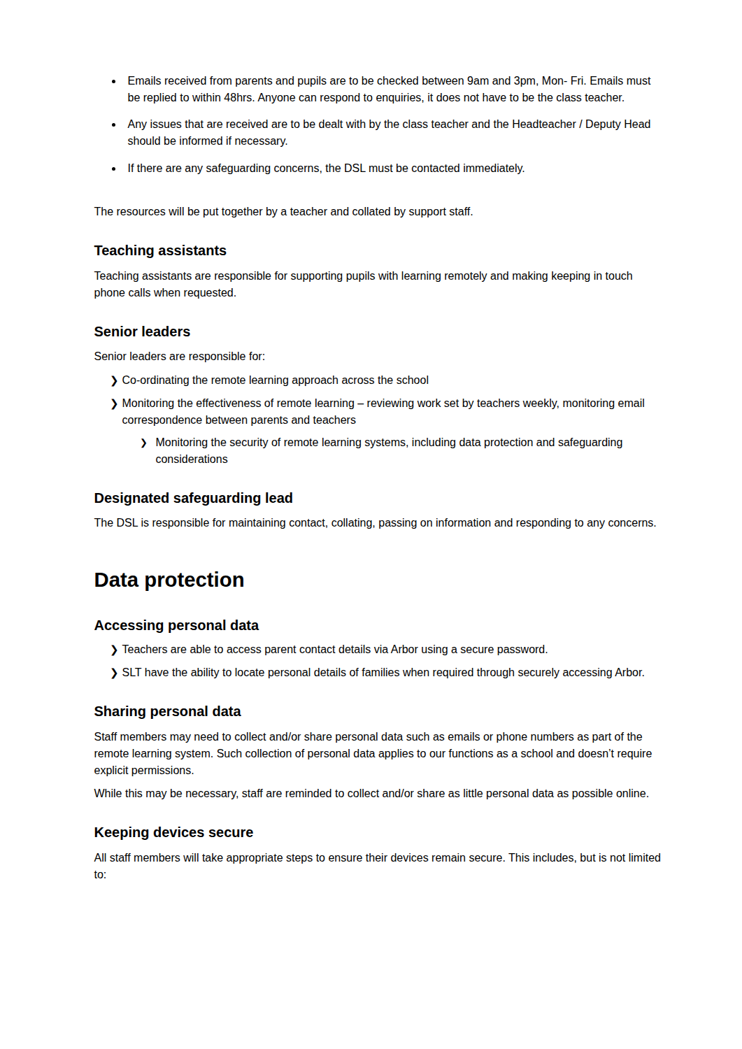Emails received from parents and pupils are to be checked between 9am and 3pm, Mon- Fri. Emails must be replied to within 48hrs. Anyone can respond to enquiries, it does not have to be the class teacher.
Any issues that are received are to be dealt with by the class teacher and the Headteacher / Deputy Head should be informed if necessary.
If there are any safeguarding concerns, the DSL must be contacted immediately.
The resources will be put together by a teacher and collated by support staff.
Teaching assistants
Teaching assistants are responsible for supporting pupils with learning remotely and making keeping in touch phone calls when requested.
Senior leaders
Senior leaders are responsible for:
Co-ordinating the remote learning approach across the school
Monitoring the effectiveness of remote learning – reviewing work set by teachers weekly, monitoring email correspondence between parents and teachers
Monitoring the security of remote learning systems, including data protection and safeguarding considerations
Designated safeguarding lead
The DSL is responsible for maintaining contact, collating, passing on information and responding to any concerns.
Data protection
Accessing personal data
Teachers are able to access parent contact details via Arbor using a secure password.
SLT have the ability to locate personal details of families when required through securely accessing Arbor.
Sharing personal data
Staff members may need to collect and/or share personal data such as emails or phone numbers as part of the remote learning system. Such collection of personal data applies to our functions as a school and doesn’t require explicit permissions.
While this may be necessary, staff are reminded to collect and/or share as little personal data as possible online.
Keeping devices secure
All staff members will take appropriate steps to ensure their devices remain secure. This includes, but is not limited to: